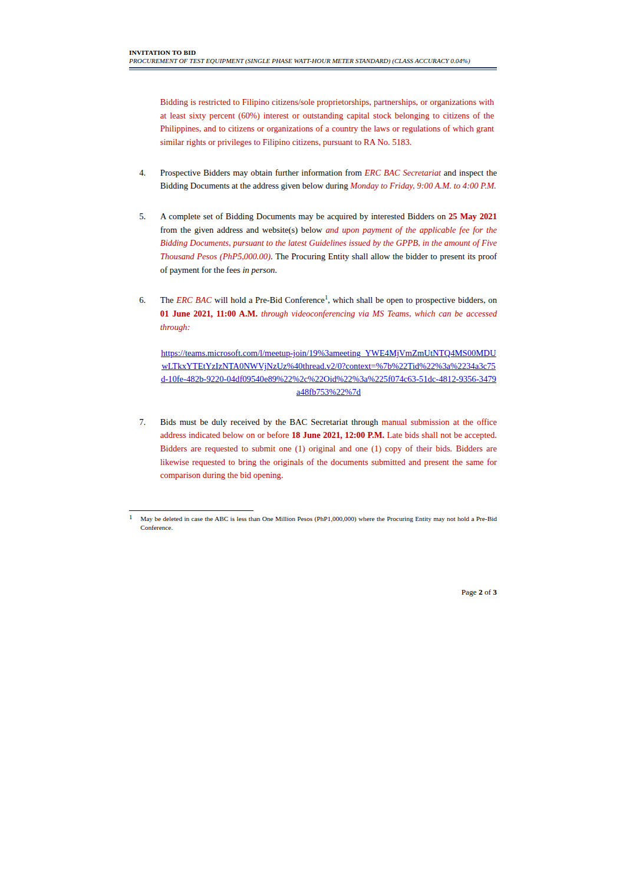INVITATION TO BID
PROCUREMENT OF TEST EQUIPMENT (SINGLE PHASE WATT-HOUR METER STANDARD) (CLASS ACCURACY 0.04%)
Bidding is restricted to Filipino citizens/sole proprietorships, partnerships, or organizations with at least sixty percent (60%) interest or outstanding capital stock belonging to citizens of the Philippines, and to citizens or organizations of a country the laws or regulations of which grant similar rights or privileges to Filipino citizens, pursuant to RA No. 5183.
4. Prospective Bidders may obtain further information from ERC BAC Secretariat and inspect the Bidding Documents at the address given below during Monday to Friday, 9:00 A.M. to 4:00 P.M.
5. A complete set of Bidding Documents may be acquired by interested Bidders on 25 May 2021 from the given address and website(s) below and upon payment of the applicable fee for the Bidding Documents, pursuant to the latest Guidelines issued by the GPPB, in the amount of Five Thousand Pesos (PhP5,000.00). The Procuring Entity shall allow the bidder to present its proof of payment for the fees in person.
6. The ERC BAC will hold a Pre-Bid Conference1, which shall be open to prospective bidders, on 01 June 2021, 11:00 A.M. through videoconferencing via MS Teams, which can be accessed through:
https://teams.microsoft.com/l/meetup-join/19%3ameeting_YWE4MjVmZmUtNTQ4MS00MDUwLTkxYTEtYzIzNTA0NWVjNzUz%40thread.v2/0?context=%7b%22Tid%22%3a%2234a3c75d-10fe-482b-9220-04df09540e89%22%2c%22Oid%22%3a%225f074c63-51dc-4812-9356-3479a48fb753%22%7d
7. Bids must be duly received by the BAC Secretariat through manual submission at the office address indicated below on or before 18 June 2021, 12:00 P.M. Late bids shall not be accepted. Bidders are requested to submit one (1) original and one (1) copy of their bids. Bidders are likewise requested to bring the originals of the documents submitted and present the same for comparison during the bid opening.
1 May be deleted in case the ABC is less than One Million Pesos (PhP1,000,000) where the Procuring Entity may not hold a Pre-Bid Conference.
Page 2 of 3